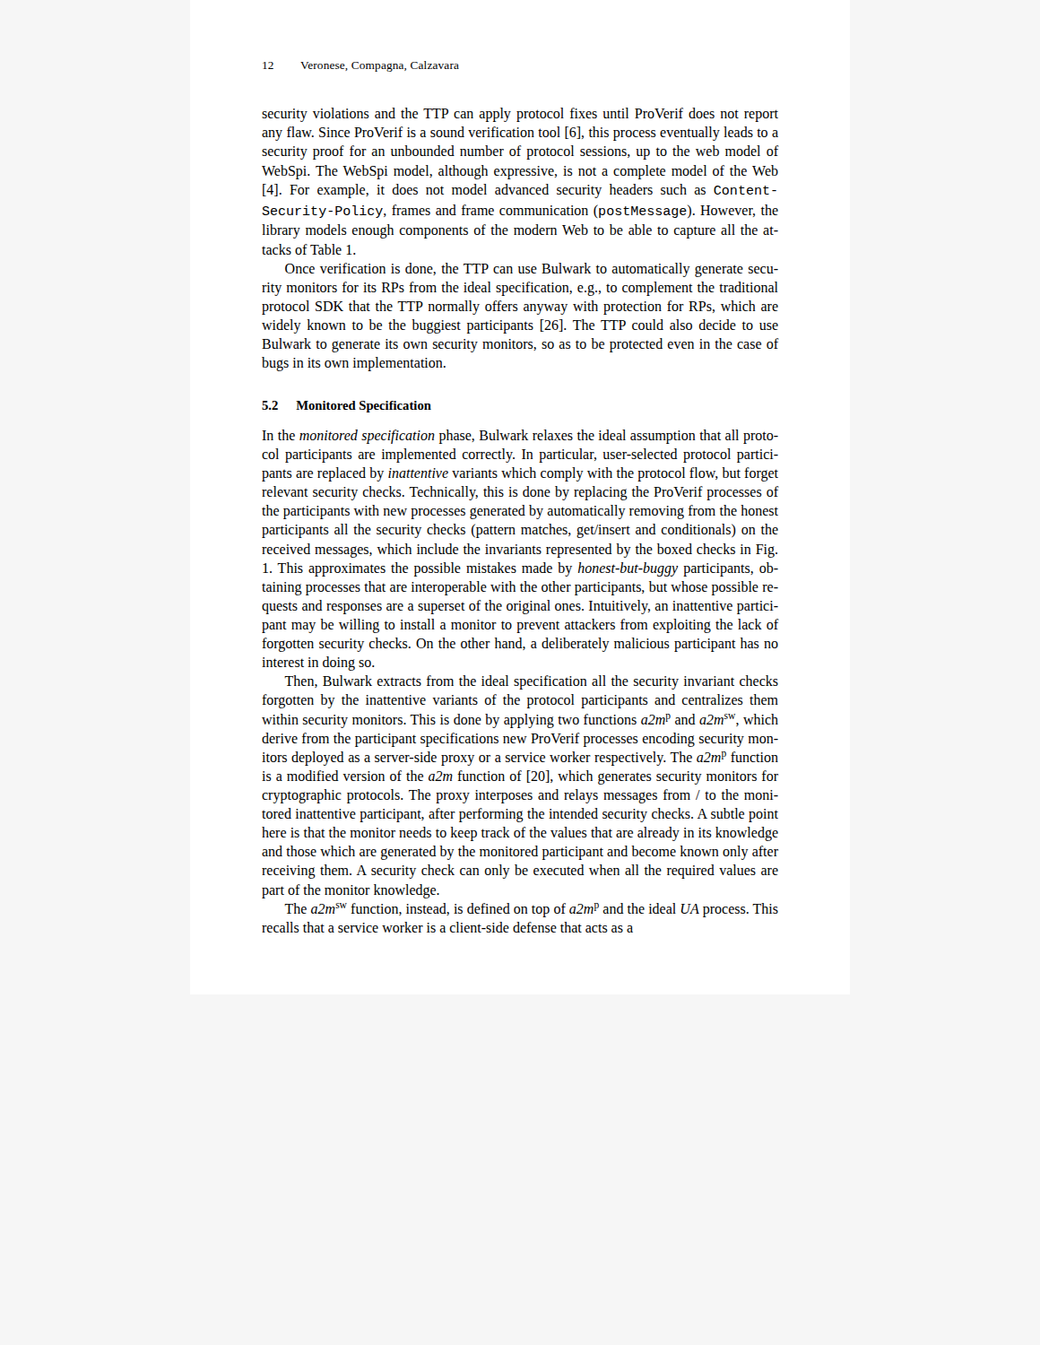12 Veronese, Compagna, Calzavara
security violations and the TTP can apply protocol fixes until ProVerif does not report any flaw. Since ProVerif is a sound verification tool [6], this process eventually leads to a security proof for an unbounded number of protocol sessions, up to the web model of WebSpi. The WebSpi model, although expressive, is not a complete model of the Web [4]. For example, it does not model advanced security headers such as Content-Security-Policy, frames and frame communication (postMessage). However, the library models enough components of the modern Web to be able to capture all the attacks of Table 1.
Once verification is done, the TTP can use Bulwark to automatically generate security monitors for its RPs from the ideal specification, e.g., to complement the traditional protocol SDK that the TTP normally offers anyway with protection for RPs, which are widely known to be the buggiest participants [26]. The TTP could also decide to use Bulwark to generate its own security monitors, so as to be protected even in the case of bugs in its own implementation.
5.2 Monitored Specification
In the monitored specification phase, Bulwark relaxes the ideal assumption that all protocol participants are implemented correctly. In particular, user-selected protocol participants are replaced by inattentive variants which comply with the protocol flow, but forget relevant security checks. Technically, this is done by replacing the ProVerif processes of the participants with new processes generated by automatically removing from the honest participants all the security checks (pattern matches, get/insert and conditionals) on the received messages, which include the invariants represented by the boxed checks in Fig. 1. This approximates the possible mistakes made by honest-but-buggy participants, obtaining processes that are interoperable with the other participants, but whose possible requests and responses are a superset of the original ones. Intuitively, an inattentive participant may be willing to install a monitor to prevent attackers from exploiting the lack of forgotten security checks. On the other hand, a deliberately malicious participant has no interest in doing so.
Then, Bulwark extracts from the ideal specification all the security invariant checks forgotten by the inattentive variants of the protocol participants and centralizes them within security monitors. This is done by applying two functions a2mp and a2msw, which derive from the participant specifications new ProVerif processes encoding security monitors deployed as a server-side proxy or a service worker respectively. The a2mp function is a modified version of the a2m function of [20], which generates security monitors for cryptographic protocols. The proxy interposes and relays messages from / to the monitored inattentive participant, after performing the intended security checks. A subtle point here is that the monitor needs to keep track of the values that are already in its knowledge and those which are generated by the monitored participant and become known only after receiving them. A security check can only be executed when all the required values are part of the monitor knowledge.
The a2msw function, instead, is defined on top of a2mp and the ideal UA process. This recalls that a service worker is a client-side defense that acts as a